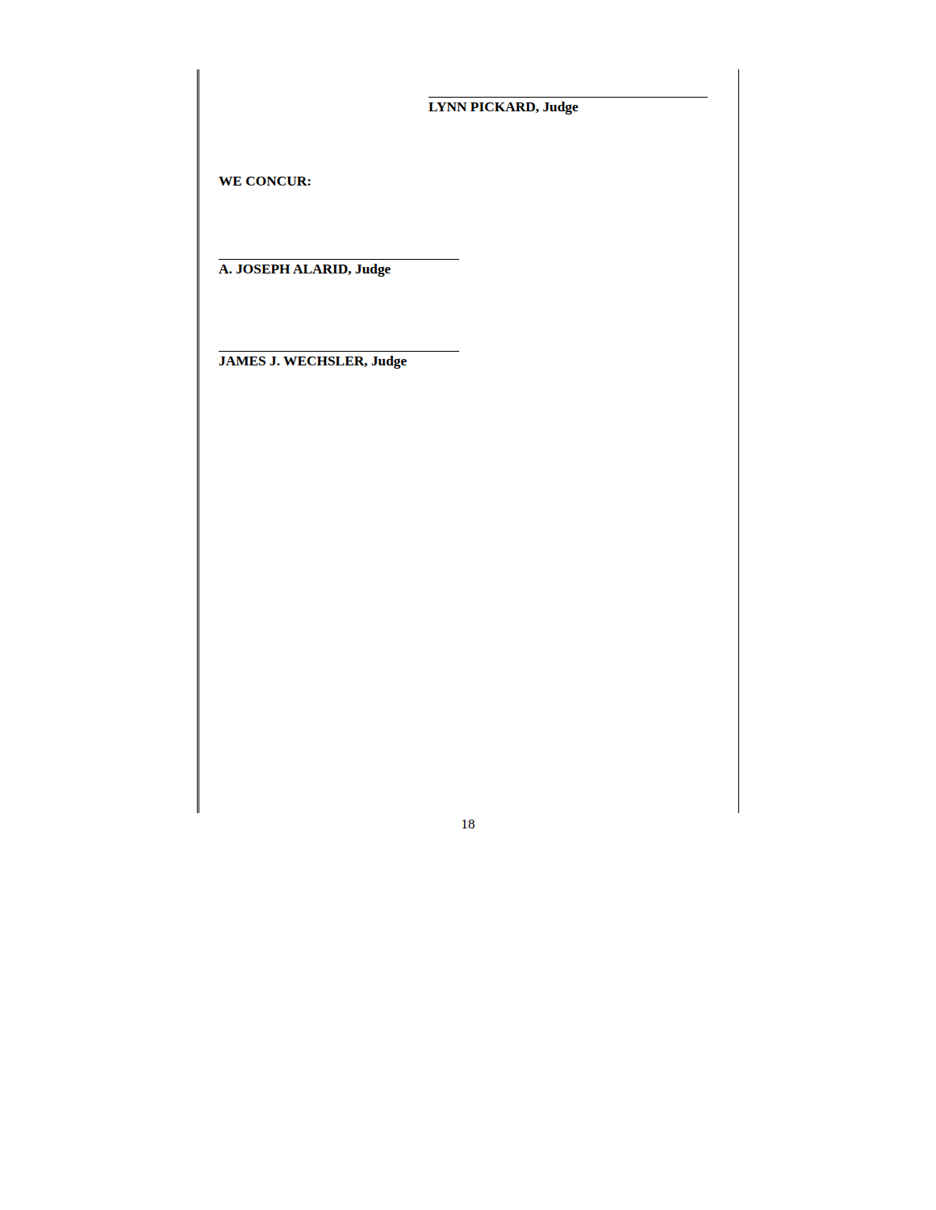LYNN PICKARD, Judge
WE CONCUR:
A. JOSEPH ALARID, Judge
JAMES J. WECHSLER, Judge
18